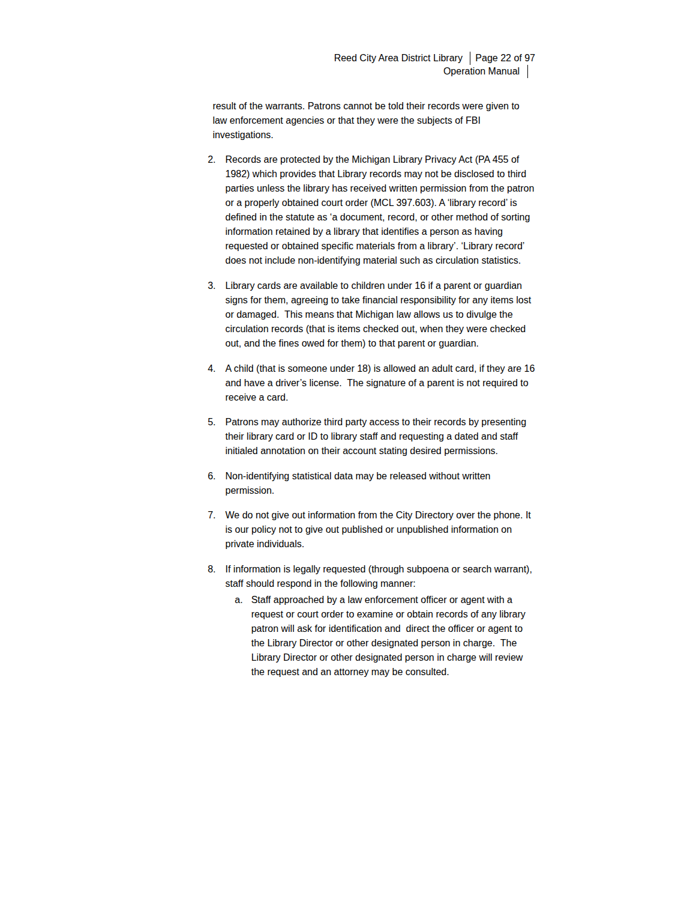Reed City Area District Library Page 22 of 97 Operation Manual
result of the warrants. Patrons cannot be told their records were given to law enforcement agencies or that they were the subjects of FBI investigations.
Records are protected by the Michigan Library Privacy Act (PA 455 of 1982) which provides that Library records may not be disclosed to third parties unless the library has received written permission from the patron or a properly obtained court order (MCL 397.603). A ‘library record’ is defined in the statute as ‘a document, record, or other method of sorting information retained by a library that identifies a person as having requested or obtained specific materials from a library’. ‘Library record’ does not include non-identifying material such as circulation statistics.
Library cards are available to children under 16 if a parent or guardian signs for them, agreeing to take financial responsibility for any items lost or damaged. This means that Michigan law allows us to divulge the circulation records (that is items checked out, when they were checked out, and the fines owed for them) to that parent or guardian.
A child (that is someone under 18) is allowed an adult card, if they are 16 and have a driver’s license. The signature of a parent is not required to receive a card.
Patrons may authorize third party access to their records by presenting their library card or ID to library staff and requesting a dated and staff initialed annotation on their account stating desired permissions.
Non-identifying statistical data may be released without written permission.
We do not give out information from the City Directory over the phone. It is our policy not to give out published or unpublished information on private individuals.
If information is legally requested (through subpoena or search warrant), staff should respond in the following manner:
Staff approached by a law enforcement officer or agent with a request or court order to examine or obtain records of any library patron will ask for identification and direct the officer or agent to the Library Director or other designated person in charge. The Library Director or other designated person in charge will review the request and an attorney may be consulted.